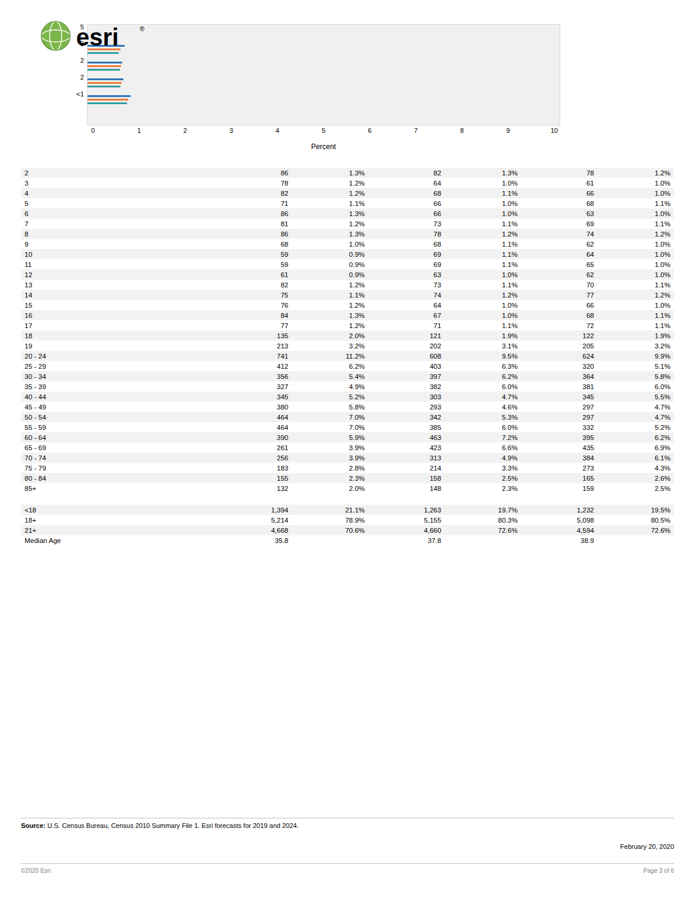esri ®
5
3
2
2
<1
012345678910
Percent
| 2 | 86 | 1.3% | 82 | 1.3% | 78 | 1.2% |
| 3 | 78 | 1.2% | 64 | 1.0% | 61 | 1.0% |
| 4 | 82 | 1.2% | 68 | 1.1% | 66 | 1.0% |
| 5 | 71 | 1.1% | 66 | 1.0% | 68 | 1.1% |
| 6 | 86 | 1.3% | 66 | 1.0% | 63 | 1.0% |
| 7 | 81 | 1.2% | 73 | 1.1% | 69 | 1.1% |
| 8 | 86 | 1.3% | 78 | 1.2% | 74 | 1.2% |
| 9 | 68 | 1.0% | 68 | 1.1% | 62 | 1.0% |
| 10 | 59 | 0.9% | 69 | 1.1% | 64 | 1.0% |
| 11 | 59 | 0.9% | 69 | 1.1% | 65 | 1.0% |
| 12 | 61 | 0.9% | 63 | 1.0% | 62 | 1.0% |
| 13 | 82 | 1.2% | 73 | 1.1% | 70 | 1.1% |
| 14 | 75 | 1.1% | 74 | 1.2% | 77 | 1.2% |
| 15 | 76 | 1.2% | 64 | 1.0% | 66 | 1.0% |
| 16 | 84 | 1.3% | 67 | 1.0% | 68 | 1.1% |
| 17 | 77 | 1.2% | 71 | 1.1% | 72 | 1.1% |
| 18 | 135 | 2.0% | 121 | 1.9% | 122 | 1.9% |
| 19 | 213 | 3.2% | 202 | 3.1% | 205 | 3.2% |
| 20 - 24 | 741 | 11.2% | 608 | 9.5% | 624 | 9.9% |
| 25 - 29 | 412 | 6.2% | 403 | 6.3% | 320 | 5.1% |
| 30 - 34 | 356 | 5.4% | 397 | 6.2% | 364 | 5.8% |
| 35 - 39 | 327 | 4.9% | 382 | 6.0% | 381 | 6.0% |
| 40 - 44 | 345 | 5.2% | 303 | 4.7% | 345 | 5.5% |
| 45 - 49 | 380 | 5.8% | 293 | 4.6% | 297 | 4.7% |
| 50 - 54 | 464 | 7.0% | 342 | 5.3% | 297 | 4.7% |
| 55 - 59 | 464 | 7.0% | 385 | 6.0% | 332 | 5.2% |
| 60 - 64 | 390 | 5.9% | 463 | 7.2% | 395 | 6.2% |
| 65 - 69 | 261 | 3.9% | 423 | 6.6% | 435 | 6.9% |
| 70 - 74 | 256 | 3.9% | 313 | 4.9% | 384 | 6.1% |
| 75 - 79 | 183 | 2.8% | 214 | 3.3% | 273 | 4.3% |
| 80 - 84 | 155 | 2.3% | 158 | 2.5% | 165 | 2.6% |
| 85+ | 132 | 2.0% | 148 | 2.3% | 159 | 2.5% |
| <18 | 1,394 | 21.1% | 1,263 | 19.7% | 1,232 | 19.5% |
| 18+ | 5,214 | 78.9% | 5,155 | 80.3% | 5,098 | 80.5% |
| 21+ | 4,668 | 70.6% | 4,660 | 72.6% | 4,594 | 72.6% |
| Median Age | 35.8 | | 37.8 | | 38.9 | |
Source: U.S. Census Bureau, Census 2010 Summary File 1. Esri forecasts for 2019 and 2024.
February 20, 2020
©2020 Esri Page 3 of 6